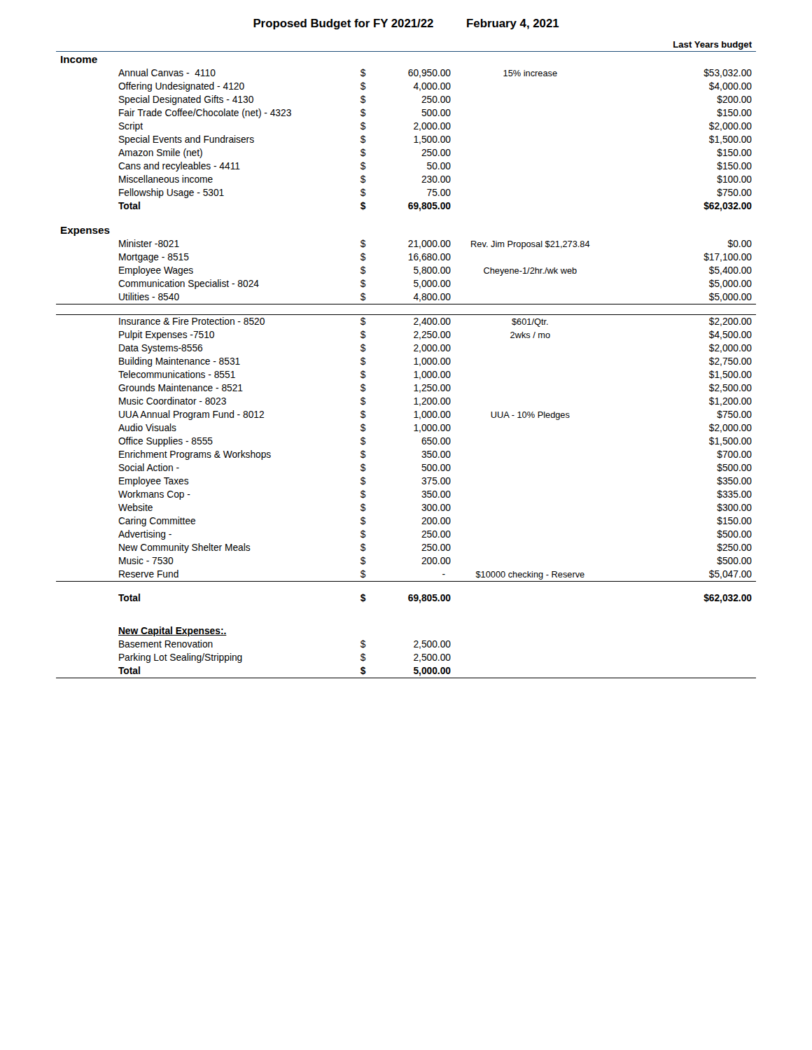Proposed Budget for FY 2021/22 February 4, 2021
| | | | | | Last Years budget |
| Income | | | | | |
| | Annual Canvas - 4110 | $ | 60,950.00 | 15% increase | $53,032.00 |
| | Offering Undesignated - 4120 | $ | 4,000.00 | | $4,000.00 |
| | Special Designated Gifts - 4130 | $ | 250.00 | | $200.00 |
| | Fair Trade Coffee/Chocolate (net) - 4323 | $ | 500.00 | | $150.00 |
| | Script | $ | 2,000.00 | | $2,000.00 |
| | Special Events and Fundraisers | $ | 1,500.00 | | $1,500.00 |
| | Amazon Smile (net) | $ | 250.00 | | $150.00 |
| | Cans and recyleables - 4411 | $ | 50.00 | | $150.00 |
| | Miscellaneous income | $ | 230.00 | | $100.00 |
| | Fellowship Usage - 5301 | $ | 75.00 | | $750.00 |
| | Total | $ | 69,805.00 | | $62,032.00 |
| Expenses | | | | | |
| | Minister -8021 | $ | 21,000.00 | Rev. Jim Proposal $21,273.84 | $0.00 |
| | Mortgage - 8515 | $ | 16,680.00 | | $17,100.00 |
| | Employee Wages | $ | 5,800.00 | Cheyene-1/2hr./wk web | $5,400.00 |
| | Communication Specialist - 8024 | $ | 5,000.00 | | $5,000.00 |
| | Utilities - 8540 | $ | 4,800.00 | | $5,000.00 |
| | Insurance & Fire Protection - 8520 | $ | 2,400.00 | $601/Qtr. | $2,200.00 |
| | Pulpit Expenses -7510 | $ | 2,250.00 | 2wks / mo | $4,500.00 |
| | Data Systems-8556 | $ | 2,000.00 | | $2,000.00 |
| | Building Maintenance - 8531 | $ | 1,000.00 | | $2,750.00 |
| | Telecommunications - 8551 | $ | 1,000.00 | | $1,500.00 |
| | Grounds Maintenance - 8521 | $ | 1,250.00 | | $2,500.00 |
| | Music Coordinator - 8023 | $ | 1,200.00 | | $1,200.00 |
| | UUA Annual Program Fund - 8012 | $ | 1,000.00 | UUA - 10% Pledges | $750.00 |
| | Audio Visuals | $ | 1,000.00 | | $2,000.00 |
| | Office Supplies - 8555 | $ | 650.00 | | $1,500.00 |
| | Enrichment Programs & Workshops | $ | 350.00 | | $700.00 |
| | Social Action - | $ | 500.00 | | $500.00 |
| | Employee Taxes | $ | 375.00 | | $350.00 |
| | Workmans Cop - | $ | 350.00 | | $335.00 |
| | Website | $ | 300.00 | | $300.00 |
| | Caring Committee | $ | 200.00 | | $150.00 |
| | Advertising - | $ | 250.00 | | $500.00 |
| | New Community Shelter Meals | $ | 250.00 | | $250.00 |
| | Music - 7530 | $ | 200.00 | | $500.00 |
| | Reserve Fund | $ | - | $10000 checking - Reserve | $5,047.00 |
| | Total | $ | 69,805.00 | | $62,032.00 |
| | New Capital Expenses:. | | | | |
| | Basement Renovation | $ | 2,500.00 | | |
| | Parking Lot Sealing/Stripping | $ | 2,500.00 | | |
| | Total | $ | 5,000.00 | | |